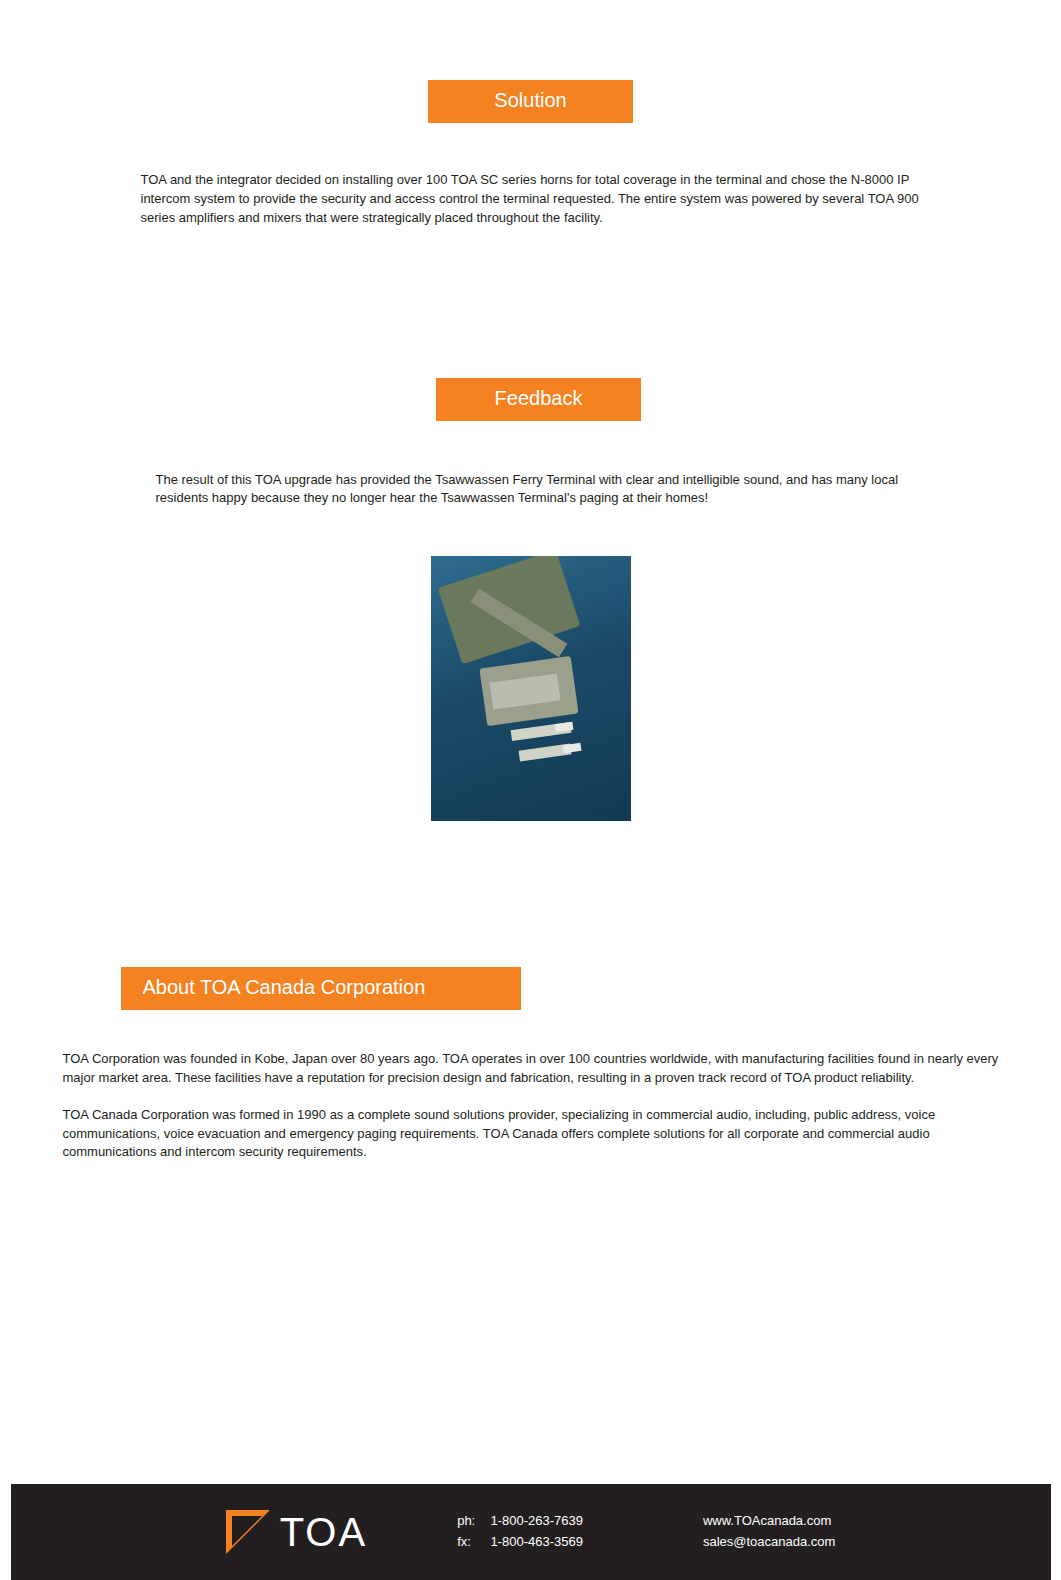Solution
TOA and the integrator decided on installing over 100 TOA SC series horns for total coverage in the terminal and chose the N-8000 IP intercom system to provide the security and access control the terminal requested. The entire system was powered by several TOA 900 series amplifiers and mixers that were strategically placed throughout the facility.
Feedback
The result of this TOA upgrade has provided the Tsawwassen Ferry Terminal with clear and intelligible sound, and has many local residents happy because they no longer hear the Tsawwassen Terminal's paging at their homes!
About TOA Canada Corporation
TOA Corporation was founded in Kobe, Japan over 80 years ago. TOA operates in over 100 countries worldwide, with manufacturing facilities found in nearly every major market area. These facilities have a reputation for precision design and fabrication, resulting in a proven track record of TOA product reliability.
TOA Canada Corporation was formed in 1990 as a complete sound solutions provider, specializing in commercial audio, including, public address, voice communications, voice evacuation and emergency paging requirements. TOA Canada offers complete solutions for all corporate and commercial audio communications and intercom security requirements.
TOA
ph: 1-800-263-7639
fx: 1-800-463-3569
www.TOAcanada.com
sales@toacanada.com